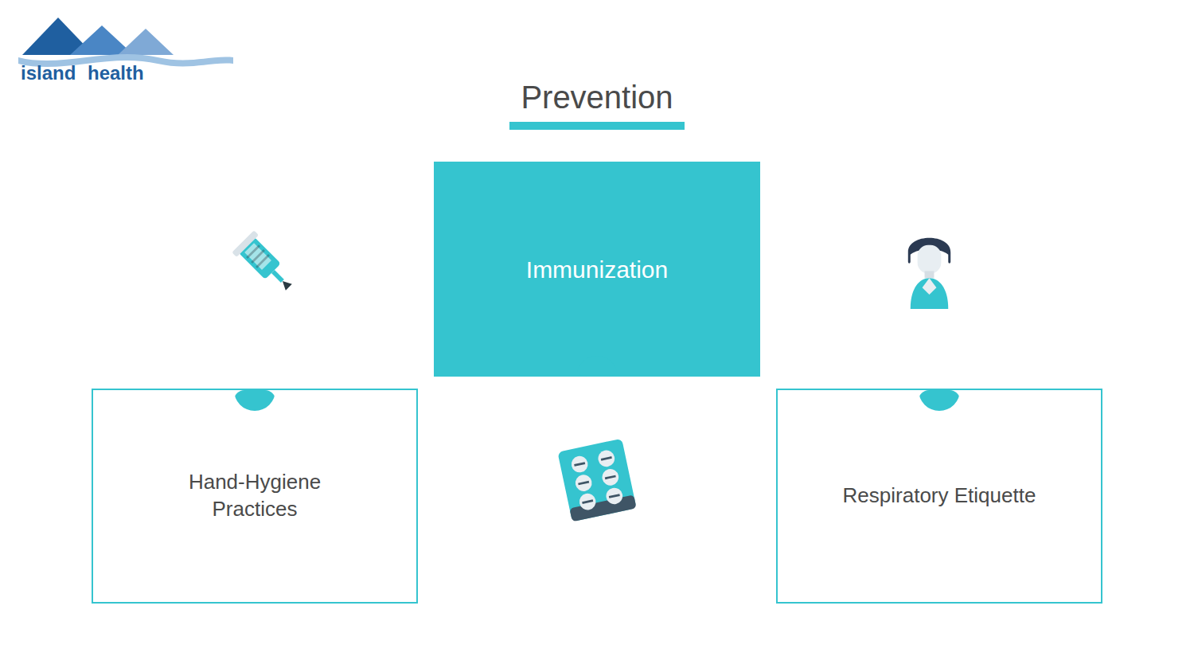island health island health
Prevention
Immunization
Hand-Hygiene
Practices
Respiratory Etiquette